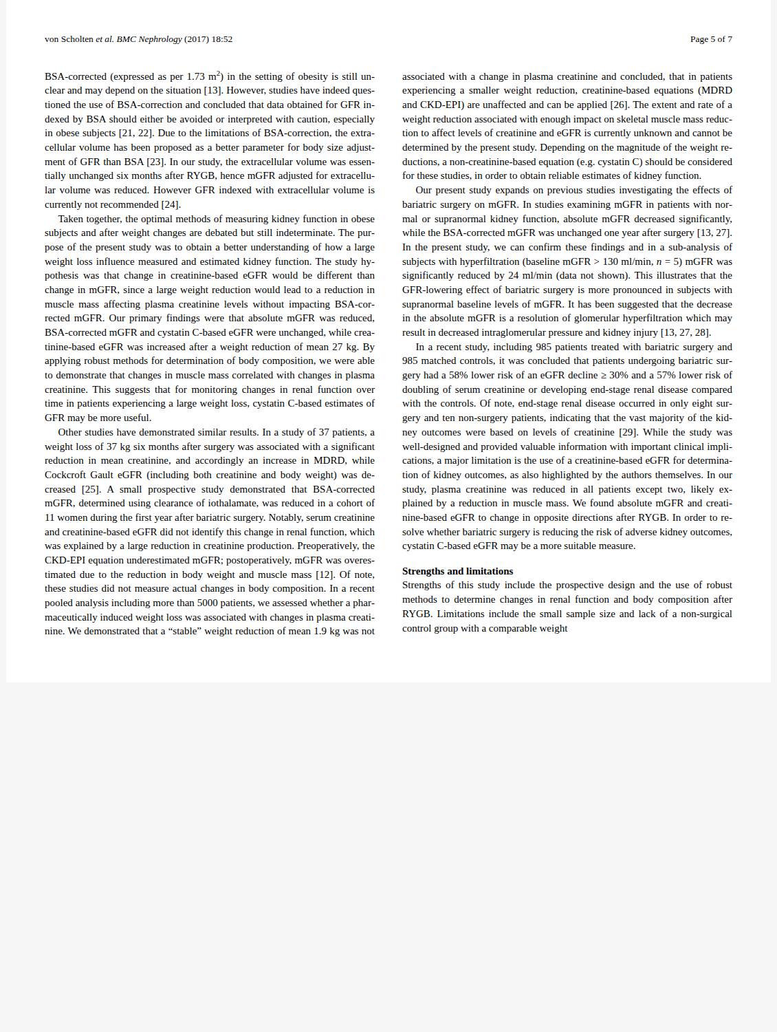von Scholten et al. BMC Nephrology (2017) 18:52
Page 5 of 7
BSA-corrected (expressed as per 1.73 m2) in the setting of obesity is still unclear and may depend on the situation [13]. However, studies have indeed questioned the use of BSA-correction and concluded that data obtained for GFR indexed by BSA should either be avoided or interpreted with caution, especially in obese subjects [21, 22]. Due to the limitations of BSA-correction, the extracellular volume has been proposed as a better parameter for body size adjustment of GFR than BSA [23]. In our study, the extracellular volume was essentially unchanged six months after RYGB, hence mGFR adjusted for extracellular volume was reduced. However GFR indexed with extracellular volume is currently not recommended [24].
Taken together, the optimal methods of measuring kidney function in obese subjects and after weight changes are debated but still indeterminate. The purpose of the present study was to obtain a better understanding of how a large weight loss influence measured and estimated kidney function. The study hypothesis was that change in creatinine-based eGFR would be different than change in mGFR, since a large weight reduction would lead to a reduction in muscle mass affecting plasma creatinine levels without impacting BSA-corrected mGFR. Our primary findings were that absolute mGFR was reduced, BSA-corrected mGFR and cystatin C-based eGFR were unchanged, while creatinine-based eGFR was increased after a weight reduction of mean 27 kg. By applying robust methods for determination of body composition, we were able to demonstrate that changes in muscle mass correlated with changes in plasma creatinine. This suggests that for monitoring changes in renal function over time in patients experiencing a large weight loss, cystatin C-based estimates of GFR may be more useful.
Other studies have demonstrated similar results. In a study of 37 patients, a weight loss of 37 kg six months after surgery was associated with a significant reduction in mean creatinine, and accordingly an increase in MDRD, while Cockcroft Gault eGFR (including both creatinine and body weight) was decreased [25]. A small prospective study demonstrated that BSA-corrected mGFR, determined using clearance of iothalamate, was reduced in a cohort of 11 women during the first year after bariatric surgery. Notably, serum creatinine and creatinine-based eGFR did not identify this change in renal function, which was explained by a large reduction in creatinine production. Preoperatively, the CKD-EPI equation underestimated mGFR; postoperatively, mGFR was overestimated due to the reduction in body weight and muscle mass [12]. Of note, these studies did not measure actual changes in body composition. In a recent pooled analysis including more than 5000 patients, we assessed whether a pharmaceutically induced weight loss was associated with changes in plasma creatinine. We demonstrated that a “stable” weight reduction of mean 1.9 kg was not associated with a change in plasma creatinine and concluded, that in patients experiencing a smaller weight reduction, creatinine-based equations (MDRD and CKD-EPI) are unaffected and can be applied [26]. The extent and rate of a weight reduction associated with enough impact on skeletal muscle mass reduction to affect levels of creatinine and eGFR is currently unknown and cannot be determined by the present study. Depending on the magnitude of the weight reductions, a non-creatinine-based equation (e.g. cystatin C) should be considered for these studies, in order to obtain reliable estimates of kidney function.
Our present study expands on previous studies investigating the effects of bariatric surgery on mGFR. In studies examining mGFR in patients with normal or supranormal kidney function, absolute mGFR decreased significantly, while the BSA-corrected mGFR was unchanged one year after surgery [13, 27]. In the present study, we can confirm these findings and in a sub-analysis of subjects with hyperfiltration (baseline mGFR > 130 ml/min, n = 5) mGFR was significantly reduced by 24 ml/min (data not shown). This illustrates that the GFR-lowering effect of bariatric surgery is more pronounced in subjects with supranormal baseline levels of mGFR. It has been suggested that the decrease in the absolute mGFR is a resolution of glomerular hyperfiltration which may result in decreased intraglomerular pressure and kidney injury [13, 27, 28].
In a recent study, including 985 patients treated with bariatric surgery and 985 matched controls, it was concluded that patients undergoing bariatric surgery had a 58% lower risk of an eGFR decline ≥ 30% and a 57% lower risk of doubling of serum creatinine or developing end-stage renal disease compared with the controls. Of note, end-stage renal disease occurred in only eight surgery and ten non-surgery patients, indicating that the vast majority of the kidney outcomes were based on levels of creatinine [29]. While the study was well-designed and provided valuable information with important clinical implications, a major limitation is the use of a creatinine-based eGFR for determination of kidney outcomes, as also highlighted by the authors themselves. In our study, plasma creatinine was reduced in all patients except two, likely explained by a reduction in muscle mass. We found absolute mGFR and creatinine-based eGFR to change in opposite directions after RYGB. In order to resolve whether bariatric surgery is reducing the risk of adverse kidney outcomes, cystatin C-based eGFR may be a more suitable measure.
Strengths and limitations
Strengths of this study include the prospective design and the use of robust methods to determine changes in renal function and body composition after RYGB. Limitations include the small sample size and lack of a non-surgical control group with a comparable weight